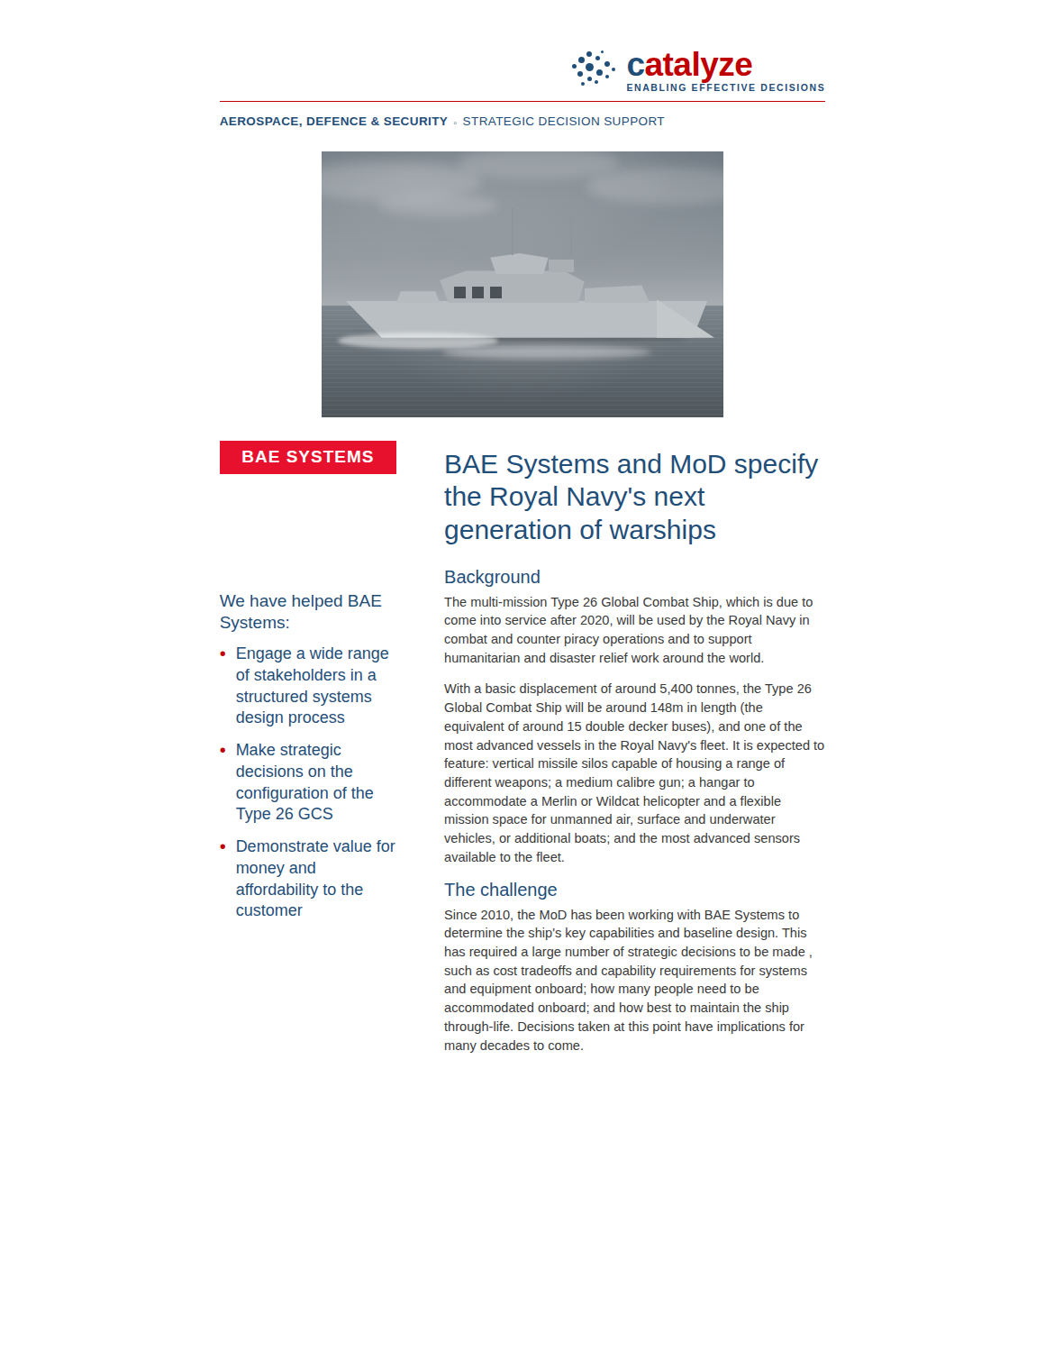catalyze
Enabling Effective Decisions
AEROSPACE, DEFENCE & SECURITY◦STRATEGIC DECISION SUPPORT
BAE SYSTEMS
We have helped BAE Systems:
Engage a wide range of stakeholders in a structured systems design process
Make strategic decisions on the configuration of the Type 26 GCS
Demonstrate value for money and affordability to the customer
BAE Systems and MoD specify the Royal Navy's next generation of warships
Background
The multi-mission Type 26 Global Combat Ship, which is due to come into service after 2020, will be used by the Royal Navy in combat and counter piracy operations and to support humanitarian and disaster relief work around the world.
With a basic displacement of around 5,400 tonnes, the Type 26 Global Combat Ship will be around 148m in length (the equivalent of around 15 double decker buses), and one of the most advanced vessels in the Royal Navy's fleet. It is expected to feature: vertical missile silos capable of housing a range of different weapons; a medium calibre gun; a hangar to accommodate a Merlin or Wildcat helicopter and a flexible mission space for unmanned air, surface and underwater vehicles, or additional boats; and the most advanced sensors available to the fleet.
The challenge
Since 2010, the MoD has been working with BAE Systems to determine the ship's key capabilities and baseline design. This has required a large number of strategic decisions to be made , such as cost tradeoffs and capability requirements for systems and equipment onboard; how many people need to be accommodated onboard; and how best to maintain the ship through-life. Decisions taken at this point have implications for many decades to come.